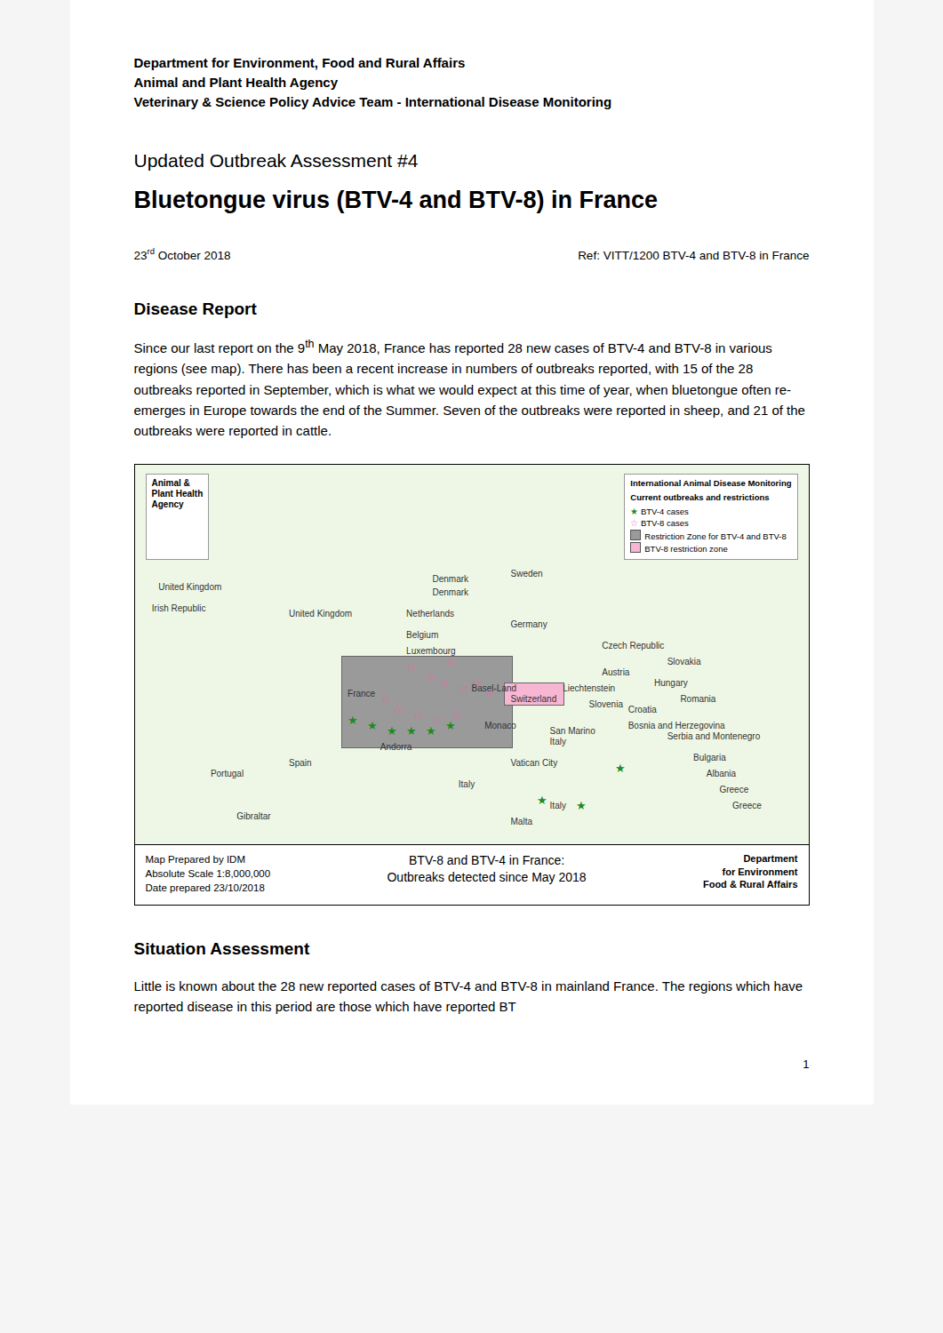Department for Environment, Food and Rural Affairs
Animal and Plant Health Agency
Veterinary & Science Policy Advice Team - International Disease Monitoring
Updated Outbreak Assessment #4
Bluetongue virus (BTV-4 and BTV-8) in France
23rd October 2018 Ref: VITT/1200 BTV-4 and BTV-8 in France
Disease Report
Since our last report on the 9th May 2018, France has reported 28 new cases of BTV-4 and BTV-8 in various regions (see map). There has been a recent increase in numbers of outbreaks reported, with 15 of the 28 outbreaks reported in September, which is what we would expect at this time of year, when bluetongue often re-emerges in Europe towards the end of the Summer. Seven of the outbreaks were reported in sheep, and 21 of the outbreaks were reported in cattle.
Animal &
Plant Health
Agency
International Animal Disease Monitoring
Current outbreaks and restrictions
★ BTV-4 cases
☆ BTV-8 cases
Restriction Zone for BTV-4 and BTV-8
BTV-8 restriction zone
United Kingdom Irish Republic United Kingdom Denmark Sweden Denmark Netherlands Belgium Luxembourg Germany Czech Republic Slovakia Hungary Austria Liechtenstein Basel-Land Switzerland France Slovenia Croatia Romania Bosnia and Herzegovina Serbia and Montenegro Monaco San Marino Italy Andorra Spain Portugal Vatican City Bulgaria Albania Greece Greece Italy Italy Gibraltar Malta
☆ ☆ ☆ ☆ ☆ ☆ ☆ ☆ ☆ ☆ ☆ ☆ ★ ★ ★ ★ ★ ★ ★ ★ ★
Map Prepared by IDM
Absolute Scale 1:8,000,000
Date prepared 23/10/2018
BTV-8 and BTV-4 in France:
Outbreaks detected since May 2018
Department
for Environment
Food & Rural Affairs
Situation Assessment
Little is known about the 28 new reported cases of BTV-4 and BTV-8 in mainland France. The regions which have reported disease in this period are those which have reported BT
1